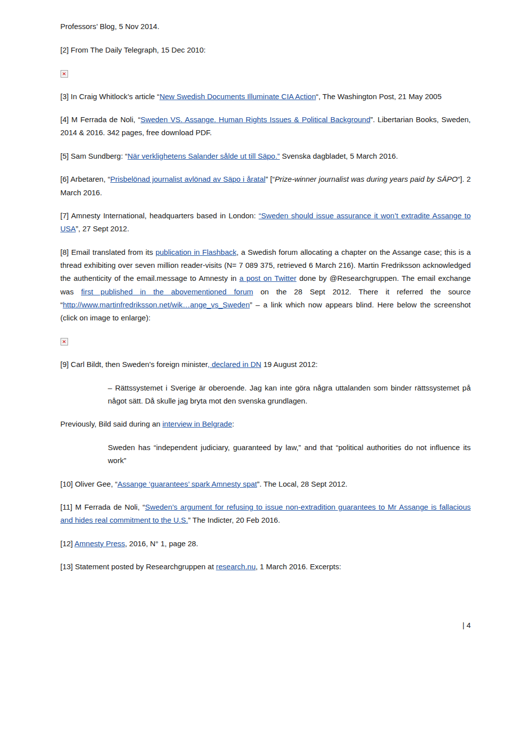Professors’ Blog, 5 Nov 2014.
[2] From The Daily Telegraph, 15 Dec 2010:
✕
[3] In Craig Whitlock’s article “New Swedish Documents Illuminate CIA Action“, The Washington Post, 21 May 2005
[4] M Ferrada de Noli, “Sweden VS. Assange. Human Rights Issues & Political Background”. Libertarian Books, Sweden, 2014 & 2016. 342 pages, free download PDF.
[5] Sam Sundberg: “När verklighetens Salander sålde ut till Säpo.” Svenska dagbladet, 5 March 2016.
[6] Arbetaren, “Prisbelönad journalist avlönad av Säpo i åratal” [“Prize-winner journalist was during years paid by SÄPO“]. 2 March 2016.
[7] Amnesty International, headquarters based in London: “Sweden should issue assurance it won’t extradite Assange to USA”, 27 Sept 2012.
[8] Email translated from its publication in Flashback, a Swedish forum allocating a chapter on the Assange case; this is a thread exhibiting over seven million reader-visits (N= 7 089 375, retrieved 6 March 216). Martin Fredriksson acknowledged the authenticity of the email.message to Amnesty in a post on Twitter done by @Researchgruppen. The email exchange was first published in the abovementioned forum on the 28 Sept 2012. There it referred the source “http://www.martinfredriksson.net/wik…ange_vs_Sweden” – a link which now appears blind. Here below the screenshot (click on image to enlarge):
✕
[9] Carl Bildt, then Sweden’s foreign minister, declared in DN 19 August 2012:
– Rättssystemet i Sverige är oberoende. Jag kan inte göra några uttalanden som binder rättssystemet på något sätt. Då skulle jag bryta mot den svenska grundlagen.
Previously, Bild said during an interview in Belgrade:
Sweden has “independent judiciary, guaranteed by law,” and that “political authorities do not influence its work”
[10] Oliver Gee, “Assange ‘guarantees’ spark Amnesty spat”. The Local, 28 Sept 2012.
[11] M Ferrada de Noli, “Sweden’s argument for refusing to issue non-extradition guarantees to Mr Assange is fallacious and hides real commitment to the U.S.” The Indicter, 20 Feb 2016.
[12] Amnesty Press, 2016, N° 1, page 28.
[13] Statement posted by Researchgruppen at research.nu, 1 March 2016. Excerpts:
| 4